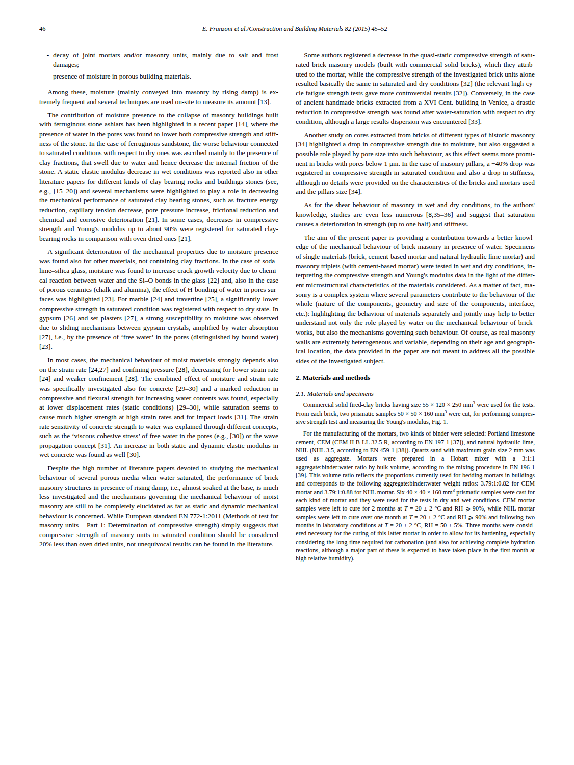46 E. Franzoni et al./Construction and Building Materials 82 (2015) 45–52
decay of joint mortars and/or masonry units, mainly due to salt and frost damages;
presence of moisture in porous building materials.
Among these, moisture (mainly conveyed into masonry by rising damp) is extremely frequent and several techniques are used on-site to measure its amount [13].
The contribution of moisture presence to the collapse of masonry buildings built with ferruginous stone ashlars has been highlighted in a recent paper [14], where the presence of water in the pores was found to lower both compressive strength and stiffness of the stone. In the case of ferruginous sandstone, the worse behaviour connected to saturated conditions with respect to dry ones was ascribed mainly to the presence of clay fractions, that swell due to water and hence decrease the internal friction of the stone. A static elastic modulus decrease in wet conditions was reported also in other literature papers for different kinds of clay bearing rocks and buildings stones (see, e.g., [15–20]) and several mechanisms were highlighted to play a role in decreasing the mechanical performance of saturated clay bearing stones, such as fracture energy reduction, capillary tension decrease, pore pressure increase, frictional reduction and chemical and corrosive deterioration [21]. In some cases, decreases in compressive strength and Young's modulus up to about 90% were registered for saturated clay-bearing rocks in comparison with oven dried ones [21].
A significant deterioration of the mechanical properties due to moisture presence was found also for other materials, not containing clay fractions. In the case of soda–lime–silica glass, moisture was found to increase crack growth velocity due to chemical reaction between water and the Si–O bonds in the glass [22] and, also in the case of porous ceramics (chalk and alumina), the effect of H-bonding of water in pores surfaces was highlighted [23]. For marble [24] and travertine [25], a significantly lower compressive strength in saturated condition was registered with respect to dry state. In gypsum [26] and set plasters [27], a strong susceptibility to moisture was observed due to sliding mechanisms between gypsum crystals, amplified by water absorption [27], i.e., by the presence of ‘free water’ in the pores (distinguished by bound water) [23].
In most cases, the mechanical behaviour of moist materials strongly depends also on the strain rate [24,27] and confining pressure [28], decreasing for lower strain rate [24] and weaker confinement [28]. The combined effect of moisture and strain rate was specifically investigated also for concrete [29–30] and a marked reduction in compressive and flexural strength for increasing water contents was found, especially at lower displacement rates (static conditions) [29–30], while saturation seems to cause much higher strength at high strain rates and for impact loads [31]. The strain rate sensitivity of concrete strength to water was explained through different concepts, such as the ‘viscous cohesive stress’ of free water in the pores (e.g., [30]) or the wave propagation concept [31]. An increase in both static and dynamic elastic modulus in wet concrete was found as well [30].
Despite the high number of literature papers devoted to studying the mechanical behaviour of several porous media when water saturated, the performance of brick masonry structures in presence of rising damp, i.e., almost soaked at the base, is much less investigated and the mechanisms governing the mechanical behaviour of moist masonry are still to be completely elucidated as far as static and dynamic mechanical behaviour is concerned. While European standard EN 772-1:2011 (Methods of test for masonry units – Part 1: Determination of compressive strength) simply suggests that compressive strength of masonry units in saturated condition should be considered 20% less than oven dried units, not unequivocal results can be found in the literature.
Some authors registered a decrease in the quasi-static compressive strength of saturated brick masonry models (built with commercial solid bricks), which they attributed to the mortar, while the compressive strength of the investigated brick units alone resulted basically the same in saturated and dry conditions [32] (the relevant high-cycle fatigue strength tests gave more controversial results [32]). Conversely, in the case of ancient handmade bricks extracted from a XVI Cent. building in Venice, a drastic reduction in compressive strength was found after water-saturation with respect to dry condition, although a large results dispersion was encountered [33].
Another study on cores extracted from bricks of different types of historic masonry [34] highlighted a drop in compressive strength due to moisture, but also suggested a possible role played by pore size into such behaviour, as this effect seems more prominent in bricks with pores below 1 μm. In the case of masonry pillars, a −40% drop was registered in compressive strength in saturated condition and also a drop in stiffness, although no details were provided on the characteristics of the bricks and mortars used and the pillars size [34].
As for the shear behaviour of masonry in wet and dry conditions, to the authors' knowledge, studies are even less numerous [8,35–36] and suggest that saturation causes a deterioration in strength (up to one half) and stiffness.
The aim of the present paper is providing a contribution towards a better knowledge of the mechanical behaviour of brick masonry in presence of water. Specimens of single materials (brick, cement-based mortar and natural hydraulic lime mortar) and masonry triplets (with cement-based mortar) were tested in wet and dry conditions, interpreting the compressive strength and Young's modulus data in the light of the different microstructural characteristics of the materials considered. As a matter of fact, masonry is a complex system where several parameters contribute to the behaviour of the whole (nature of the components, geometry and size of the components, interface, etc.): highlighting the behaviour of materials separately and jointly may help to better understand not only the role played by water on the mechanical behaviour of brickworks, but also the mechanisms governing such behaviour. Of course, as real masonry walls are extremely heterogeneous and variable, depending on their age and geographical location, the data provided in the paper are not meant to address all the possible sides of the investigated subject.
2. Materials and methods
2.1. Materials and specimens
Commercial solid fired-clay bricks having size 55 × 120 × 250 mm3 were used for the tests. From each brick, two prismatic samples 50 × 50 × 160 mm3 were cut, for performing compressive strength test and measuring the Young's modulus, Fig. 1.
For the manufacturing of the mortars, two kinds of binder were selected: Portland limestone cement, CEM (CEM II B-LL 32.5 R, according to EN 197-1 [37]), and natural hydraulic lime, NHL (NHL 3.5, according to EN 459-1 [38]). Quartz sand with maximum grain size 2 mm was used as aggregate. Mortars were prepared in a Hobart mixer with a 3:1:1 aggregate:binder:water ratio by bulk volume, according to the mixing procedure in EN 196-1 [39]. This volume ratio reflects the proportions currently used for bedding mortars in buildings and corresponds to the following aggregate:binder:water weight ratios: 3.79:1:0.82 for CEM mortar and 3.79:1:0.88 for NHL mortar. Six 40 × 40 × 160 mm3 prismatic samples were cast for each kind of mortar and they were used for the tests in dry and wet conditions. CEM mortar samples were left to cure for 2 months at T = 20 ± 2 °C and RH ⩾ 90%, while NHL mortar samples were left to cure over one month at T = 20 ± 2 °C and RH ⩾ 90% and following two months in laboratory conditions at T = 20 ± 2 °C, RH = 50 ± 5%. Three months were considered necessary for the curing of this latter mortar in order to allow for its hardening, especially considering the long time required for carbonation (and also for achieving complete hydration reactions, although a major part of these is expected to have taken place in the first month at high relative humidity).